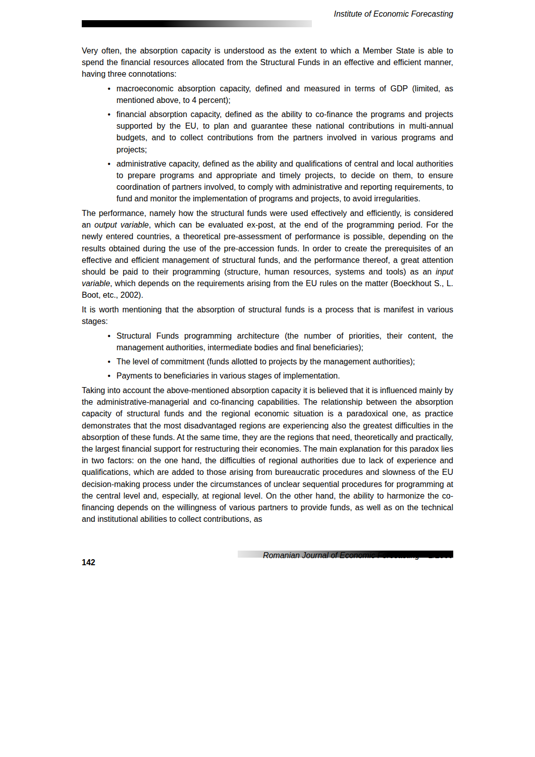Institute of Economic Forecasting
Very often, the absorption capacity is understood as the extent to which a Member State is able to spend the financial resources allocated from the Structural Funds in an effective and efficient manner, having three connotations:
macroeconomic absorption capacity, defined and measured in terms of GDP (limited, as mentioned above, to 4 percent);
financial absorption capacity, defined as the ability to co-finance the programs and projects supported by the EU, to plan and guarantee these national contributions in multi-annual budgets, and to collect contributions from the partners involved in various programs and projects;
administrative capacity, defined as the ability and qualifications of central and local authorities to prepare programs and appropriate and timely projects, to decide on them, to ensure coordination of partners involved, to comply with administrative and reporting requirements, to fund and monitor the implementation of programs and projects, to avoid irregularities.
The performance, namely how the structural funds were used effectively and efficiently, is considered an output variable, which can be evaluated ex-post, at the end of the programming period. For the newly entered countries, a theoretical pre-assessment of performance is possible, depending on the results obtained during the use of the pre-accession funds. In order to create the prerequisites of an effective and efficient management of structural funds, and the performance thereof, a great attention should be paid to their programming (structure, human resources, systems and tools) as an input variable, which depends on the requirements arising from the EU rules on the matter (Boeckhout S., L. Boot, etc., 2002).
It is worth mentioning that the absorption of structural funds is a process that is manifest in various stages:
Structural Funds programming architecture (the number of priorities, their content, the management authorities, intermediate bodies and final beneficiaries);
The level of commitment (funds allotted to projects by the management authorities);
Payments to beneficiaries in various stages of implementation.
Taking into account the above-mentioned absorption capacity it is believed that it is influenced mainly by the administrative-managerial and co-financing capabilities. The relationship between the absorption capacity of structural funds and the regional economic situation is a paradoxical one, as practice demonstrates that the most disadvantaged regions are experiencing also the greatest difficulties in the absorption of these funds. At the same time, they are the regions that need, theoretically and practically, the largest financial support for restructuring their economies. The main explanation for this paradox lies in two factors: on the one hand, the difficulties of regional authorities due to lack of experience and qualifications, which are added to those arising from bureaucratic procedures and slowness of the EU decision-making process under the circumstances of unclear sequential procedures for programming at the central level and, especially, at regional level. On the other hand, the ability to harmonize the co-financing depends on the willingness of various partners to provide funds, as well as on the technical and institutional abilities to collect contributions, as
142 Romanian Journal of Economic Forecasting – 1/2009